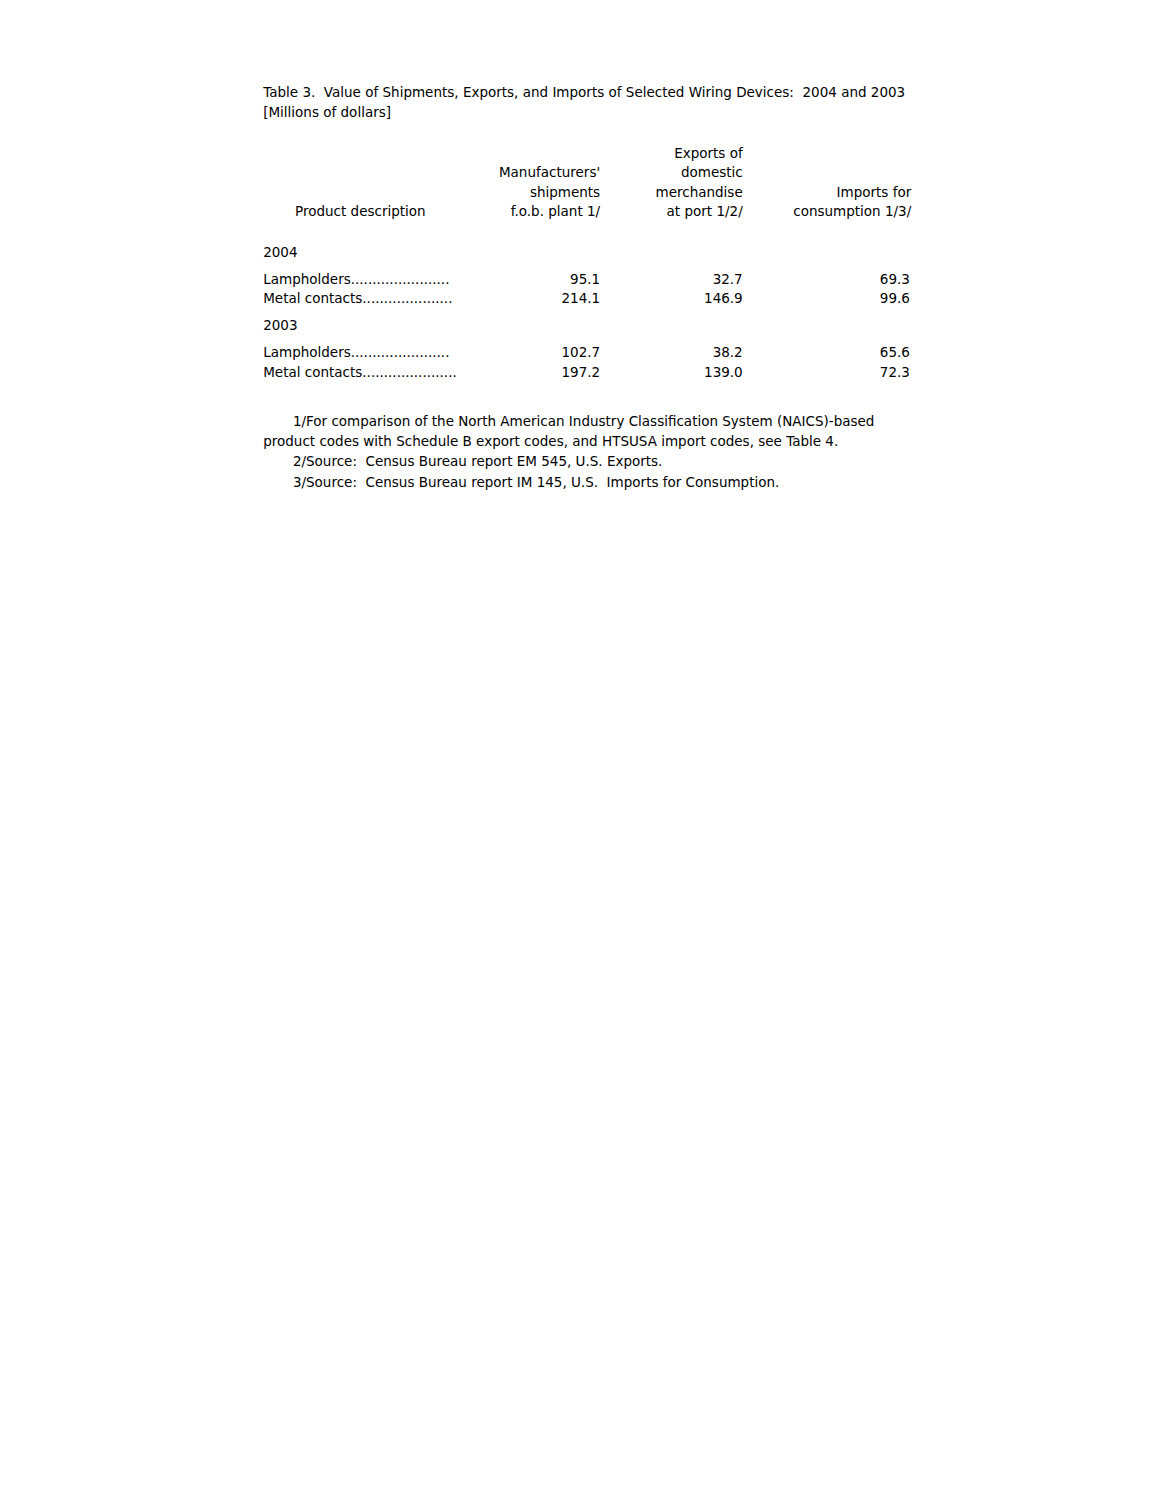Table 3. Value of Shipments, Exports, and Imports of Selected Wiring Devices: 2004 and 2003
[Millions of dollars]
| Product description | Manufacturers' shipments f.o.b. plant 1/ | Exports of domestic merchandise at port 1/2/ | Imports for consumption 1/3/ |
| --- | --- | --- | --- |
| 2004 | | | |
| Lampholders....................... | 95.1 | 32.7 | 69.3 |
| Metal contacts..................... | 214.1 | 146.9 | 99.6 |
| 2003 | | | |
| Lampholders....................... | 102.7 | 38.2 | 65.6 |
| Metal contacts...................... | 197.2 | 139.0 | 72.3 |
1/For comparison of the North American Industry Classification System (NAICS)-based
product codes with Schedule B export codes, and HTSUSA import codes, see Table 4.
2/Source: Census Bureau report EM 545, U.S. Exports.
3/Source: Census Bureau report IM 145, U.S. Imports for Consumption.